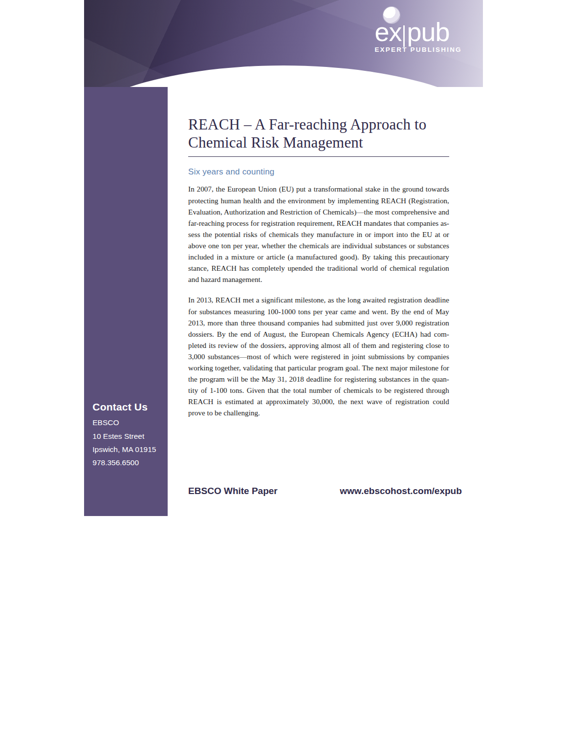ex pub
Expert Publishing
Contact Us
EBSCO
10 Estes Street
Ipswich, MA 01915
978.356.6500
REACH – A Far-reaching Approach to Chemical Risk Management
Six years and counting
In 2007, the European Union (EU) put a transformational stake in the ground towards protecting human health and the environment by implementing REACH (Registration, Evaluation, Authorization and Restriction of Chemicals)—the most comprehensive and far-reaching process for registration requirement, REACH mandates that companies assess the potential risks of chemicals they manufacture in or import into the EU at or above one ton per year, whether the chemicals are individual substances or substances included in a mixture or article (a manufactured good). By taking this precautionary stance, REACH has completely upended the traditional world of chemical regulation and hazard management.
In 2013, REACH met a significant milestone, as the long awaited registration deadline for substances measuring 100-1000 tons per year came and went. By the end of May 2013, more than three thousand companies had submitted just over 9,000 registration dossiers. By the end of August, the European Chemicals Agency (ECHA) had completed its review of the dossiers, approving almost all of them and registering close to 3,000 substances—most of which were registered in joint submissions by companies working together, validating that particular program goal. The next major milestone for the program will be the May 31, 2018 deadline for registering substances in the quantity of 1-100 tons. Given that the total number of chemicals to be registered through REACH is estimated at approximately 30,000, the next wave of registration could prove to be challenging.
EBSCO White Paper www.ebscohost.com/expub